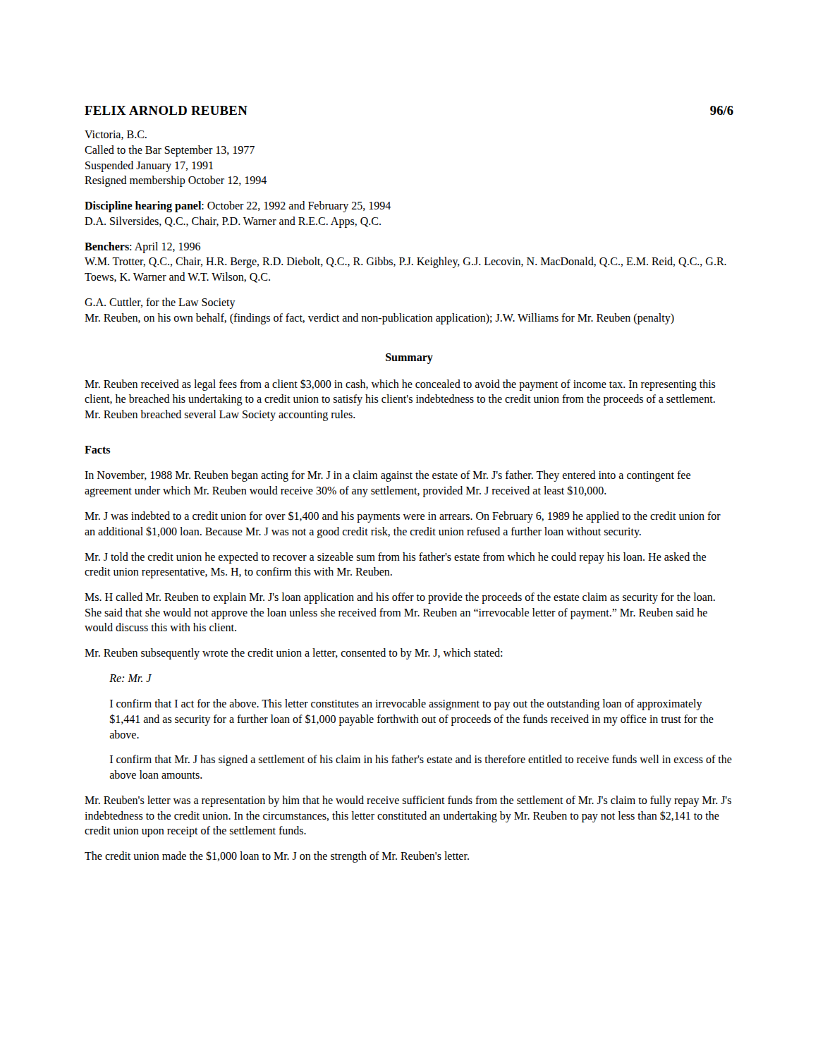FELIX ARNOLD REUBEN 96/6
Victoria, B.C.
Called to the Bar September 13, 1977
Suspended January 17, 1991
Resigned membership October 12, 1994
Discipline hearing panel: October 22, 1992 and February 25, 1994
D.A. Silversides, Q.C., Chair, P.D. Warner and R.E.C. Apps, Q.C.
Benchers: April 12, 1996
W.M. Trotter, Q.C., Chair, H.R. Berge, R.D. Diebolt, Q.C., R. Gibbs, P.J. Keighley, G.J. Lecovin, N. MacDonald, Q.C., E.M. Reid, Q.C., G.R. Toews, K. Warner and W.T. Wilson, Q.C.
G.A. Cuttler, for the Law Society
Mr. Reuben, on his own behalf, (findings of fact, verdict and non-publication application); J.W. Williams for Mr. Reuben (penalty)
Summary
Mr. Reuben received as legal fees from a client $3,000 in cash, which he concealed to avoid the payment of income tax. In representing this client, he breached his undertaking to a credit union to satisfy his client's indebtedness to the credit union from the proceeds of a settlement. Mr. Reuben breached several Law Society accounting rules.
Facts
In November, 1988 Mr. Reuben began acting for Mr. J in a claim against the estate of Mr. J's father. They entered into a contingent fee agreement under which Mr. Reuben would receive 30% of any settlement, provided Mr. J received at least $10,000.
Mr. J was indebted to a credit union for over $1,400 and his payments were in arrears. On February 6, 1989 he applied to the credit union for an additional $1,000 loan. Because Mr. J was not a good credit risk, the credit union refused a further loan without security.
Mr. J told the credit union he expected to recover a sizeable sum from his father's estate from which he could repay his loan. He asked the credit union representative, Ms. H, to confirm this with Mr. Reuben.
Ms. H called Mr. Reuben to explain Mr. J's loan application and his offer to provide the proceeds of the estate claim as security for the loan. She said that she would not approve the loan unless she received from Mr. Reuben an “irrevocable letter of payment.” Mr. Reuben said he would discuss this with his client.
Mr. Reuben subsequently wrote the credit union a letter, consented to by Mr. J, which stated:
Re: Mr. J
I confirm that I act for the above. This letter constitutes an irrevocable assignment to pay out the outstanding loan of approximately $1,441 and as security for a further loan of $1,000 payable forthwith out of proceeds of the funds received in my office in trust for the above.
I confirm that Mr. J has signed a settlement of his claim in his father's estate and is therefore entitled to receive funds well in excess of the above loan amounts.
Mr. Reuben's letter was a representation by him that he would receive sufficient funds from the settlement of Mr. J's claim to fully repay Mr. J's indebtedness to the credit union. In the circumstances, this letter constituted an undertaking by Mr. Reuben to pay not less than $2,141 to the credit union upon receipt of the settlement funds.
The credit union made the $1,000 loan to Mr. J on the strength of Mr. Reuben's letter.